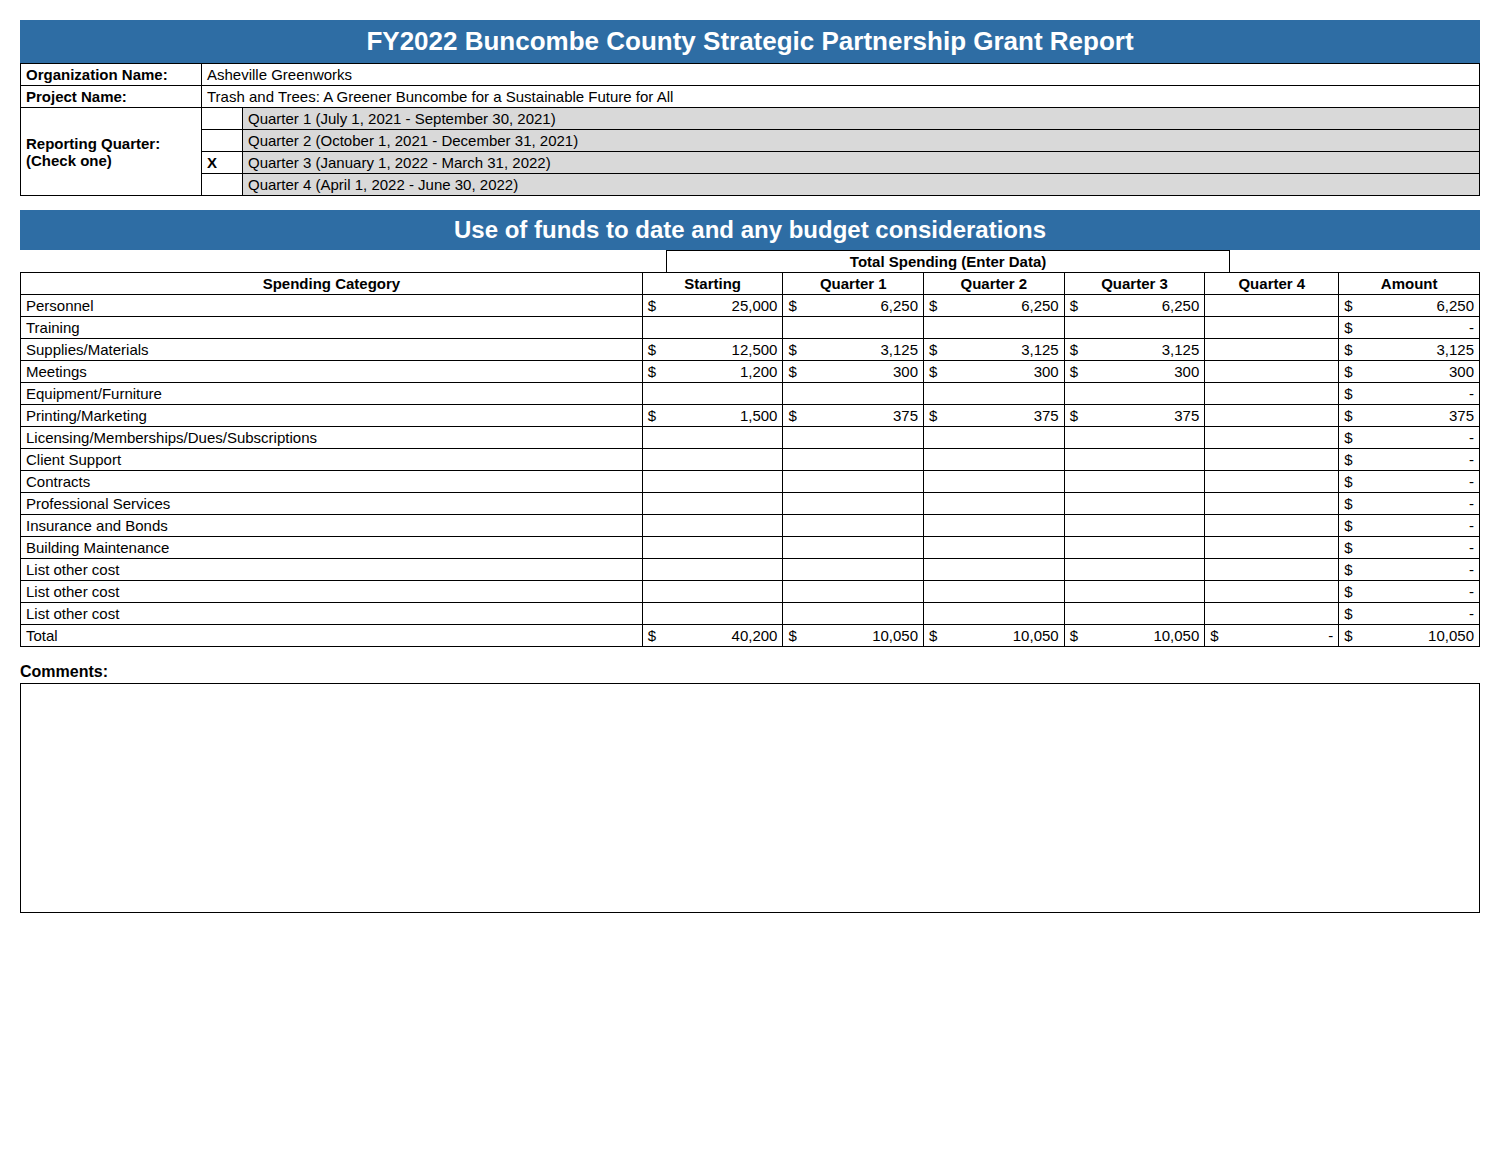FY2022 Buncombe County Strategic Partnership Grant Report
| Organization Name: | Asheville Greenworks |
| Project Name: | Trash and Trees: A Greener Buncombe for a Sustainable Future for All |
| Reporting Quarter: (Check one) | | Quarter 1 (July 1, 2021 - September 30, 2021) |
| | Quarter 2 (October 1, 2021 - December 31, 2021) |
| X | Quarter 3 (January 1, 2022 - March 31, 2022) |
| | Quarter 4 (April 1, 2022 - June 30, 2022) |
Use of funds to date and any budget considerations
| | | Total Spending (Enter Data) | | |
| Spending Category | Starting | Quarter 1 | Quarter 2 | Quarter 3 | Quarter 4 | Amount |
| Personnel | $ | 25,000 | $ | 6,250 | $ | 6,250 | $ | 6,250 | | | $ | 6,250 |
| Training | | | | | | | | | | | $ | - |
| Supplies/Materials | $ | 12,500 | $ | 3,125 | $ | 3,125 | $ | 3,125 | | | $ | 3,125 |
| Meetings | $ | 1,200 | $ | 300 | $ | 300 | $ | 300 | | | $ | 300 |
| Equipment/Furniture | | | | | | | | | | | $ | - |
| Printing/Marketing | $ | 1,500 | $ | 375 | $ | 375 | $ | 375 | | | $ | 375 |
| Licensing/Memberships/Dues/Subscriptions | | | | | | | | | | | $ | - |
| Client Support | | | | | | | | | | | $ | - |
| Contracts | | | | | | | | | | | $ | - |
| Professional Services | | | | | | | | | | | $ | - |
| Insurance and Bonds | | | | | | | | | | | $ | - |
| Building Maintenance | | | | | | | | | | | $ | - |
| List other cost | | | | | | | | | | | $ | - |
| List other cost | | | | | | | | | | | $ | - |
| List other cost | | | | | | | | | | | $ | - |
| Total | $ | 40,200 | $ | 10,050 | $ | 10,050 | $ | 10,050 | $ | - | $ | 10,050 |
Comments: